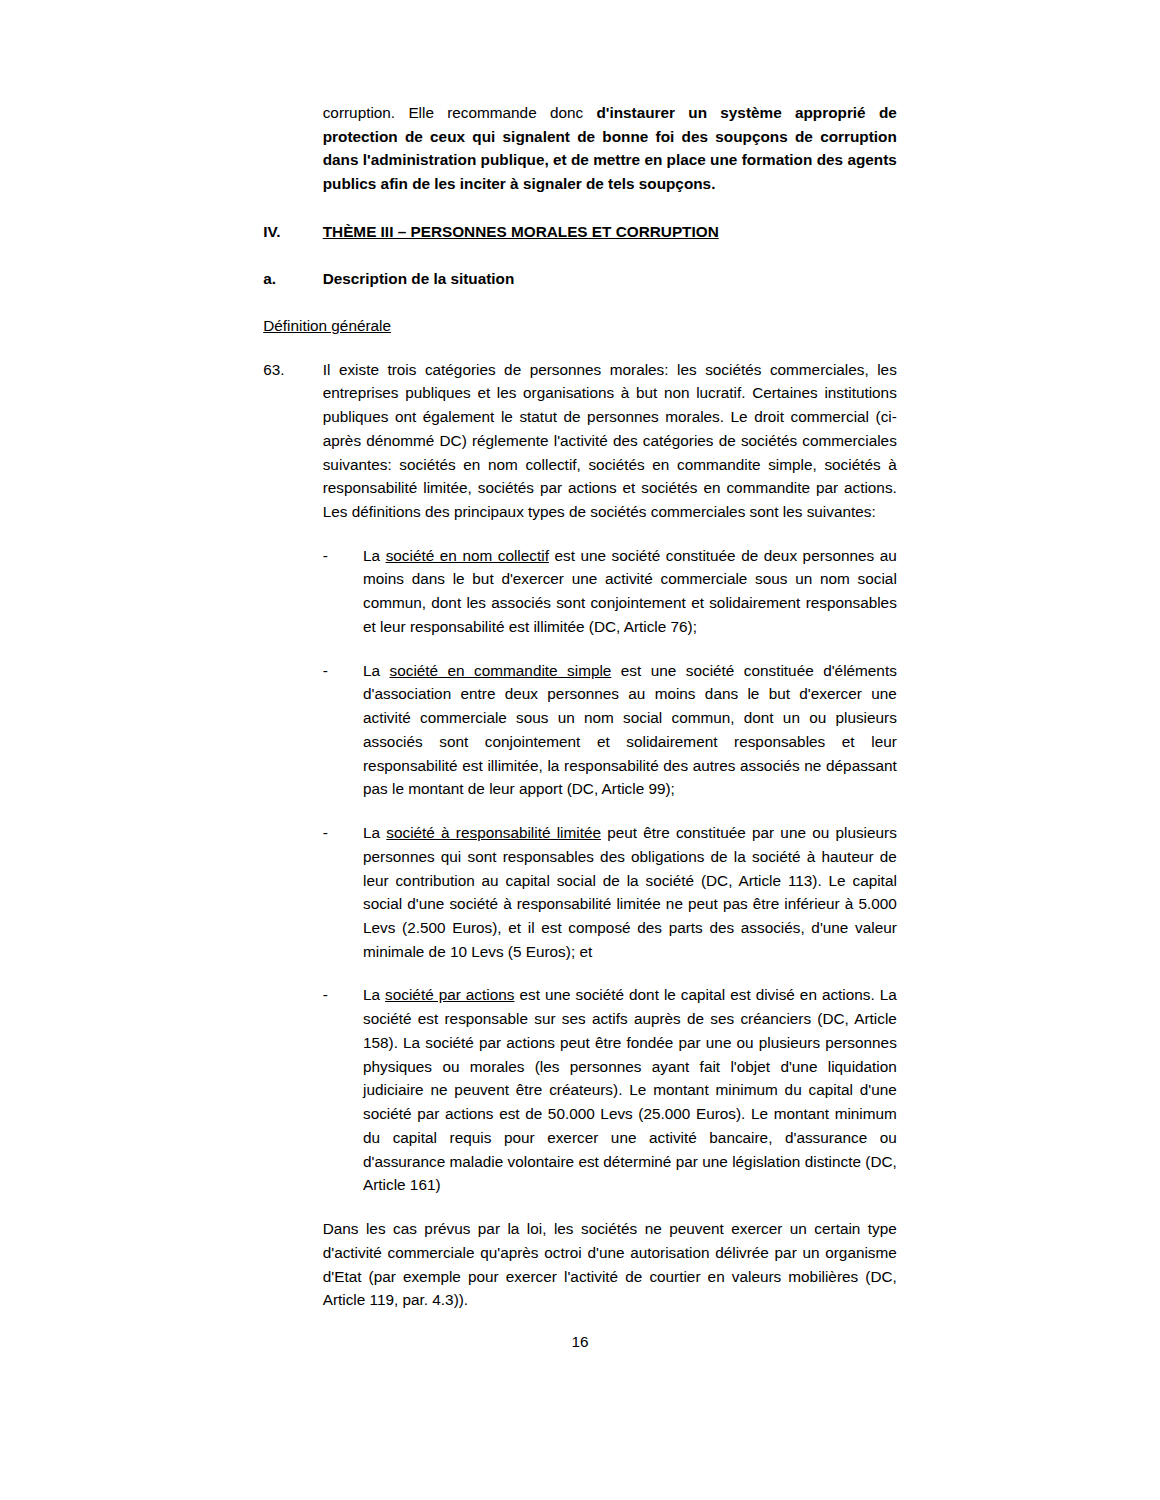corruption. Elle recommande donc d'instaurer un système approprié de protection de ceux qui signalent de bonne foi des soupçons de corruption dans l'administration publique, et de mettre en place une formation des agents publics afin de les inciter à signaler de tels soupçons.
IV. Thème III – Personnes morales et corruption
a. Description de la situation
Définition générale
63.
Il existe trois catégories de personnes morales: les sociétés commerciales, les entreprises publiques et les organisations à but non lucratif. Certaines institutions publiques ont également le statut de personnes morales. Le droit commercial (ci-après dénommé DC) réglemente l'activité des catégories de sociétés commerciales suivantes: sociétés en nom collectif, sociétés en commandite simple, sociétés à responsabilité limitée, sociétés par actions et sociétés en commandite par actions. Les définitions des principaux types de sociétés commerciales sont les suivantes:
- La société en nom collectif est une société constituée de deux personnes au moins dans le but d'exercer une activité commerciale sous un nom social commun, dont les associés sont conjointement et solidairement responsables et leur responsabilité est illimitée (DC, Article 76);
- La société en commandite simple est une société constituée d'éléments d'association entre deux personnes au moins dans le but d'exercer une activité commerciale sous un nom social commun, dont un ou plusieurs associés sont conjointement et solidairement responsables et leur responsabilité est illimitée, la responsabilité des autres associés ne dépassant pas le montant de leur apport (DC, Article 99);
- La société à responsabilité limitée peut être constituée par une ou plusieurs personnes qui sont responsables des obligations de la société à hauteur de leur contribution au capital social de la société (DC, Article 113). Le capital social d'une société à responsabilité limitée ne peut pas être inférieur à 5.000 Levs (2.500 Euros), et il est composé des parts des associés, d'une valeur minimale de 10 Levs (5 Euros); et
- La société par actions est une société dont le capital est divisé en actions. La société est responsable sur ses actifs auprès de ses créanciers (DC, Article 158). La société par actions peut être fondée par une ou plusieurs personnes physiques ou morales (les personnes ayant fait l'objet d'une liquidation judiciaire ne peuvent être créateurs). Le montant minimum du capital d'une société par actions est de 50.000 Levs (25.000 Euros). Le montant minimum du capital requis pour exercer une activité bancaire, d'assurance ou d'assurance maladie volontaire est déterminé par une législation distincte (DC, Article 161)
Dans les cas prévus par la loi, les sociétés ne peuvent exercer un certain type d'activité commerciale qu'après octroi d'une autorisation délivrée par un organisme d'Etat (par exemple pour exercer l'activité de courtier en valeurs mobilières (DC, Article 119, par. 4.3)).
16